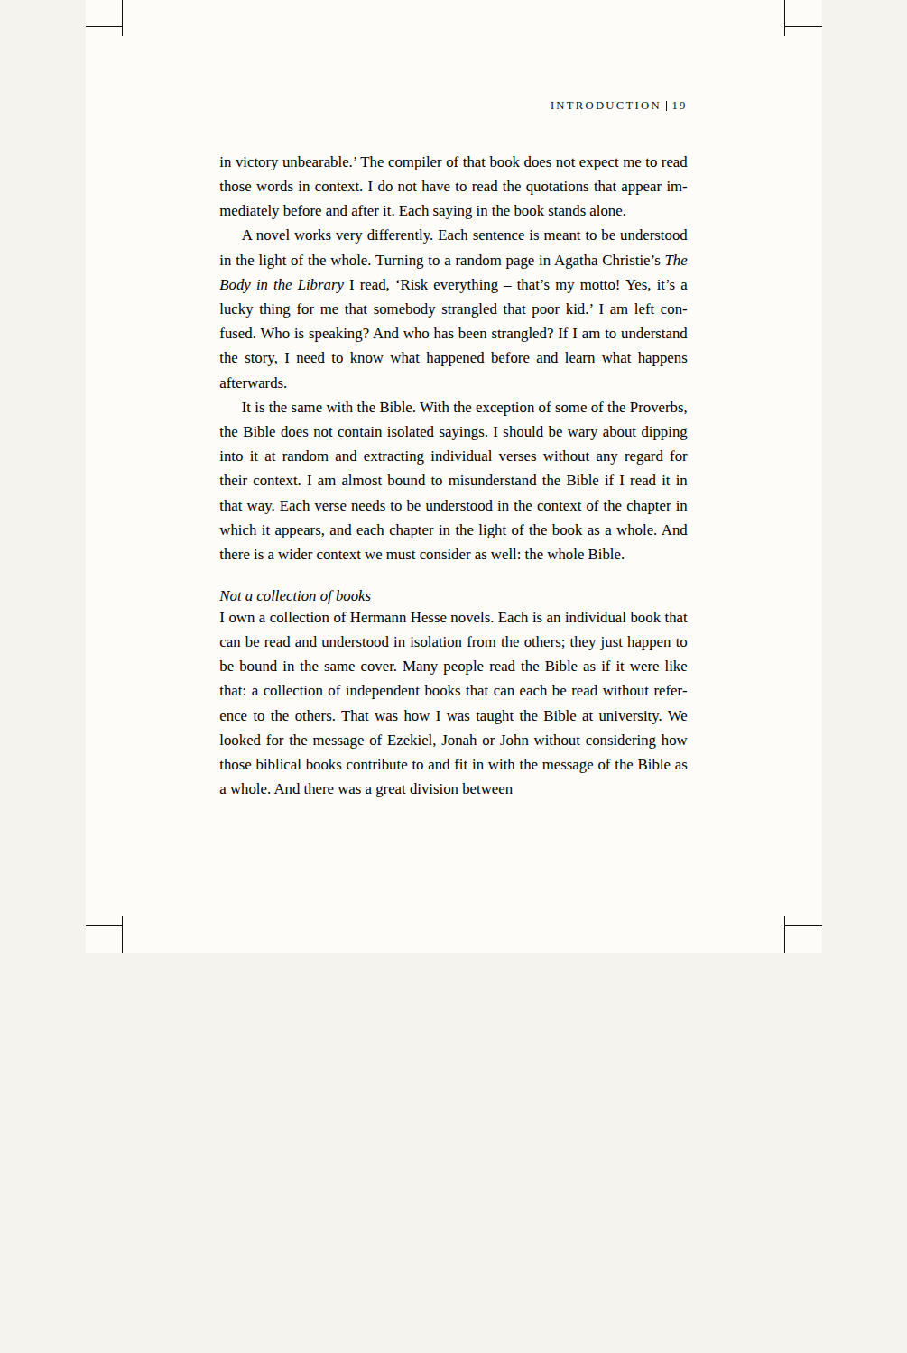INTRODUCTION 19
in victory unbearable.’ The compiler of that book does not expect me to read those words in context. I do not have to read the quotations that appear immediately before and after it. Each saying in the book stands alone.
A novel works very differently. Each sentence is meant to be understood in the light of the whole. Turning to a random page in Agatha Christie’s The Body in the Library I read, ‘Risk everything – that’s my motto! Yes, it’s a lucky thing for me that somebody strangled that poor kid.’ I am left confused. Who is speaking? And who has been strangled? If I am to understand the story, I need to know what happened before and learn what happens afterwards.
It is the same with the Bible. With the exception of some of the Proverbs, the Bible does not contain isolated sayings. I should be wary about dipping into it at random and extracting individual verses without any regard for their context. I am almost bound to misunderstand the Bible if I read it in that way. Each verse needs to be understood in the context of the chapter in which it appears, and each chapter in the light of the book as a whole. And there is a wider context we must consider as well: the whole Bible.
Not a collection of books
I own a collection of Hermann Hesse novels. Each is an individual book that can be read and understood in isolation from the others; they just happen to be bound in the same cover. Many people read the Bible as if it were like that: a collection of independent books that can each be read without reference to the others. That was how I was taught the Bible at university. We looked for the message of Ezekiel, Jonah or John without considering how those biblical books contribute to and fit in with the message of the Bible as a whole. And there was a great division between